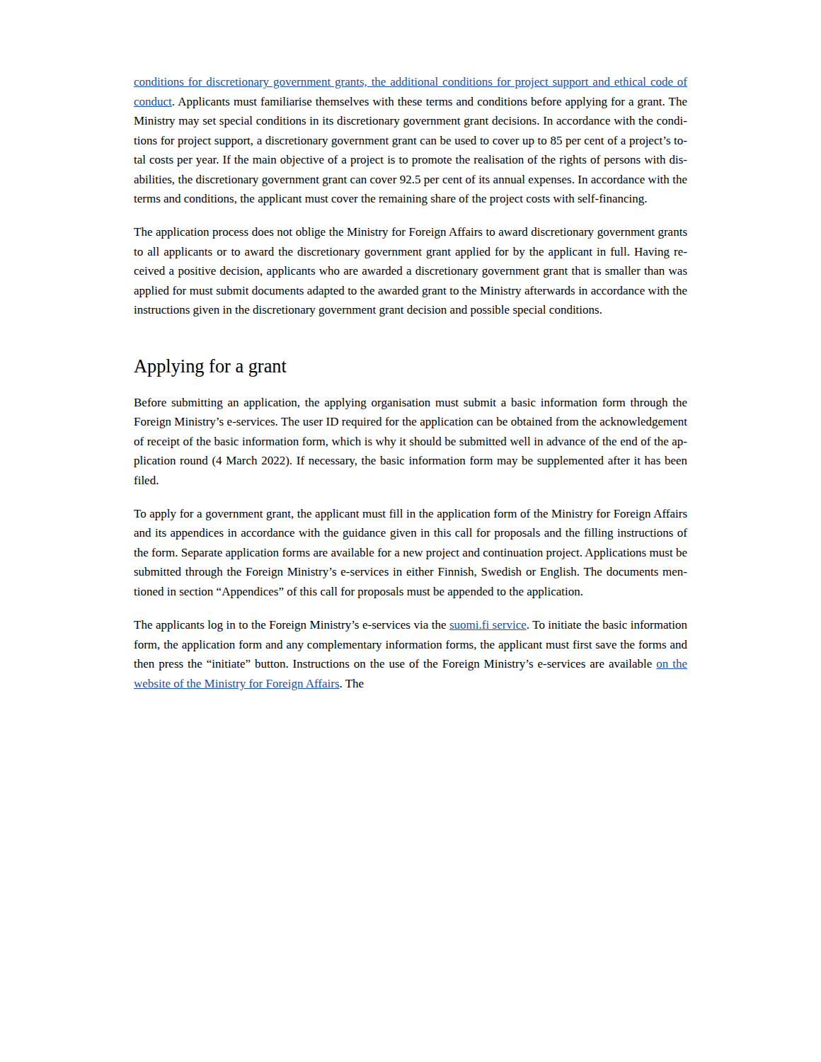conditions for discretionary government grants, the additional conditions for project support and ethical code of conduct. Applicants must familiarise themselves with these terms and conditions before applying for a grant. The Ministry may set special conditions in its discretionary government grant decisions. In accordance with the conditions for project support, a discretionary government grant can be used to cover up to 85 per cent of a project’s total costs per year. If the main objective of a project is to promote the realisation of the rights of persons with disabilities, the discretionary government grant can cover 92.5 per cent of its annual expenses. In accordance with the terms and conditions, the applicant must cover the remaining share of the project costs with self-financing.
The application process does not oblige the Ministry for Foreign Affairs to award discretionary government grants to all applicants or to award the discretionary government grant applied for by the applicant in full. Having received a positive decision, applicants who are awarded a discretionary government grant that is smaller than was applied for must submit documents adapted to the awarded grant to the Ministry afterwards in accordance with the instructions given in the discretionary government grant decision and possible special conditions.
Applying for a grant
Before submitting an application, the applying organisation must submit a basic information form through the Foreign Ministry’s e-services. The user ID required for the application can be obtained from the acknowledgement of receipt of the basic information form, which is why it should be submitted well in advance of the end of the application round (4 March 2022). If necessary, the basic information form may be supplemented after it has been filed.
To apply for a government grant, the applicant must fill in the application form of the Ministry for Foreign Affairs and its appendices in accordance with the guidance given in this call for proposals and the filling instructions of the form. Separate application forms are available for a new project and continuation project. Applications must be submitted through the Foreign Ministry’s e-services in either Finnish, Swedish or English. The documents mentioned in section “Appendices” of this call for proposals must be appended to the application.
The applicants log in to the Foreign Ministry’s e-services via the suomi.fi service. To initiate the basic information form, the application form and any complementary information forms, the applicant must first save the forms and then press the “initiate” button. Instructions on the use of the Foreign Ministry’s e-services are available on the website of the Ministry for Foreign Affairs. The